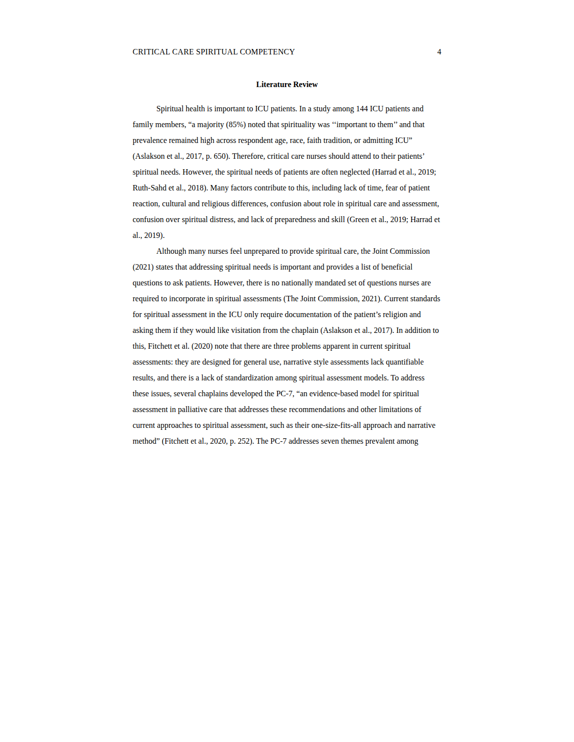Critical Care Spiritual Competency 4
Literature Review
Spiritual health is important to ICU patients. In a study among 144 ICU patients and family members, “a majority (85%) noted that spirituality was ‘‘important to them’’ and that prevalence remained high across respondent age, race, faith tradition, or admitting ICU” (Aslakson et al., 2017, p. 650). Therefore, critical care nurses should attend to their patients’ spiritual needs. However, the spiritual needs of patients are often neglected (Harrad et al., 2019; Ruth-Sahd et al., 2018). Many factors contribute to this, including lack of time, fear of patient reaction, cultural and religious differences, confusion about role in spiritual care and assessment, confusion over spiritual distress, and lack of preparedness and skill (Green et al., 2019; Harrad et al., 2019).
Although many nurses feel unprepared to provide spiritual care, the Joint Commission (2021) states that addressing spiritual needs is important and provides a list of beneficial questions to ask patients. However, there is no nationally mandated set of questions nurses are required to incorporate in spiritual assessments (The Joint Commission, 2021). Current standards for spiritual assessment in the ICU only require documentation of the patient’s religion and asking them if they would like visitation from the chaplain (Aslakson et al., 2017). In addition to this, Fitchett et al. (2020) note that there are three problems apparent in current spiritual assessments: they are designed for general use, narrative style assessments lack quantifiable results, and there is a lack of standardization among spiritual assessment models. To address these issues, several chaplains developed the PC-7, “an evidence-based model for spiritual assessment in palliative care that addresses these recommendations and other limitations of current approaches to spiritual assessment, such as their one-size-fits-all approach and narrative method” (Fitchett et al., 2020, p. 252). The PC-7 addresses seven themes prevalent among